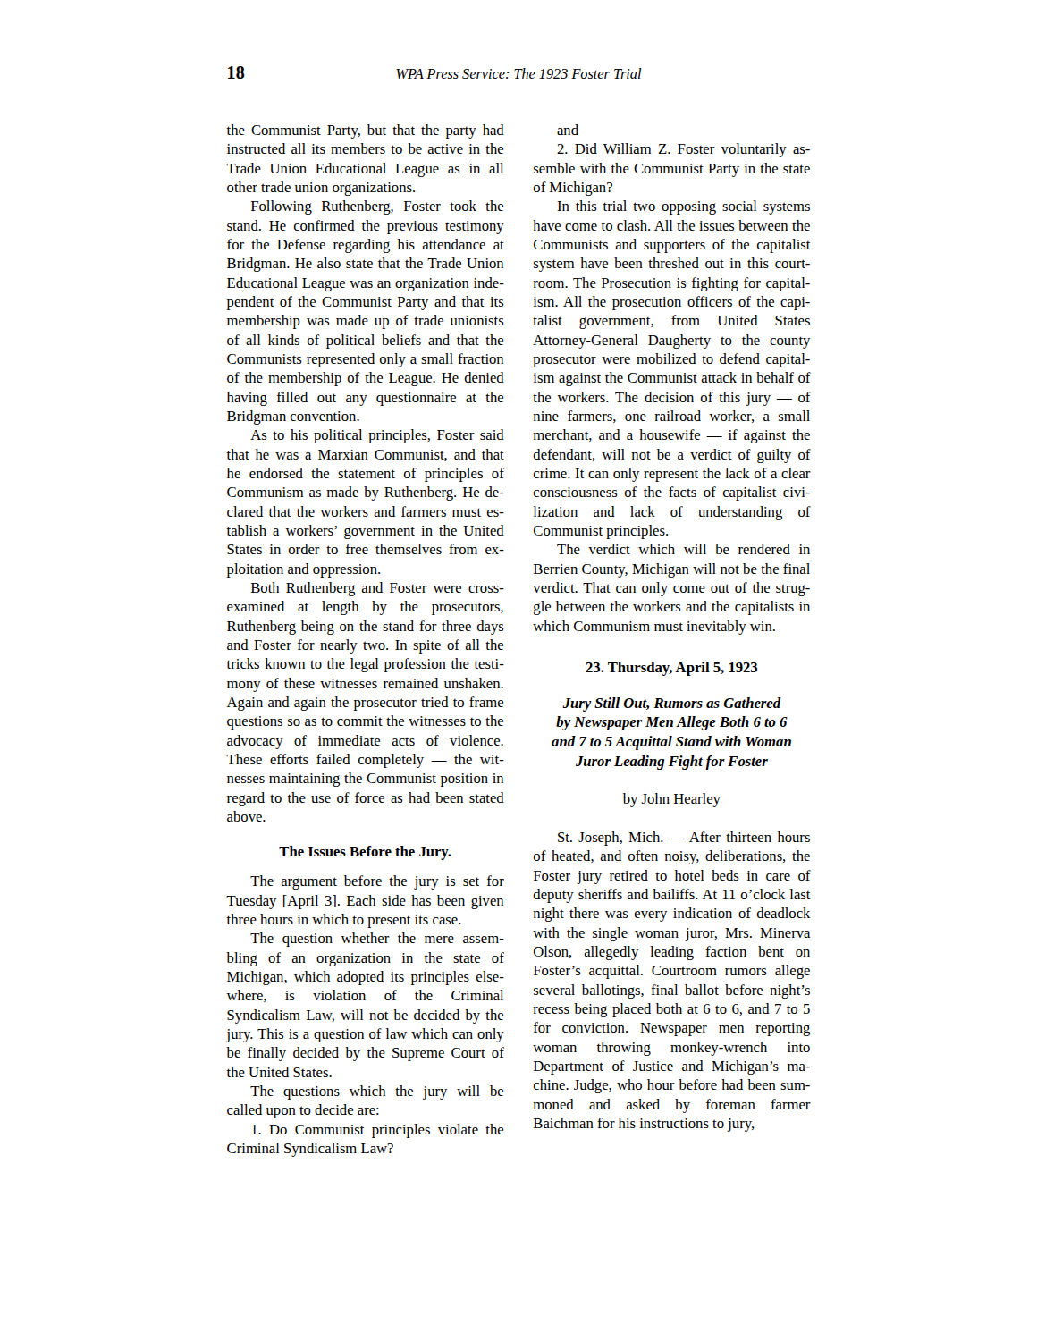18
WPA Press Service: The 1923 Foster Trial
the Communist Party, but that the party had instructed all its members to be active in the Trade Union Educational League as in all other trade union organizations.
Following Ruthenberg, Foster took the stand. He confirmed the previous testimony for the Defense regarding his attendance at Bridgman. He also state that the Trade Union Educational League was an organization independent of the Communist Party and that its membership was made up of trade unionists of all kinds of political beliefs and that the Communists represented only a small fraction of the membership of the League. He denied having filled out any questionnaire at the Bridgman convention.
As to his political principles, Foster said that he was a Marxian Communist, and that he endorsed the statement of principles of Communism as made by Ruthenberg. He declared that the workers and farmers must establish a workers’ government in the United States in order to free themselves from exploitation and oppression.
Both Ruthenberg and Foster were cross-examined at length by the prosecutors, Ruthenberg being on the stand for three days and Foster for nearly two. In spite of all the tricks known to the legal profession the testimony of these witnesses remained unshaken. Again and again the prosecutor tried to frame questions so as to commit the witnesses to the advocacy of immediate acts of violence. These efforts failed completely — the witnesses maintaining the Communist position in regard to the use of force as had been stated above.
The Issues Before the Jury.
The argument before the jury is set for Tuesday [April 3]. Each side has been given three hours in which to present its case.
The question whether the mere assembling of an organization in the state of Michigan, which adopted its principles elsewhere, is violation of the Criminal Syndicalism Law, will not be decided by the jury. This is a question of law which can only be finally decided by the Supreme Court of the United States.
The questions which the jury will be called upon to decide are:
1. Do Communist principles violate the Criminal Syndicalism Law?
and
2. Did William Z. Foster voluntarily assemble with the Communist Party in the state of Michigan?
In this trial two opposing social systems have come to clash. All the issues between the Communists and supporters of the capitalist system have been threshed out in this courtroom. The Prosecution is fighting for capitalism. All the prosecution officers of the capitalist government, from United States Attorney-General Daugherty to the county prosecutor were mobilized to defend capitalism against the Communist attack in behalf of the workers. The decision of this jury — of nine farmers, one railroad worker, a small merchant, and a housewife — if against the defendant, will not be a verdict of guilty of crime. It can only represent the lack of a clear consciousness of the facts of capitalist civilization and lack of understanding of Communist principles.
The verdict which will be rendered in Berrien County, Michigan will not be the final verdict. That can only come out of the struggle between the workers and the capitalists in which Communism must inevitably win.
23. Thursday, April 5, 1923
Jury Still Out, Rumors as Gathered
by Newspaper Men Allege Both 6 to 6
and 7 to 5 Acquittal Stand with Woman
Juror Leading Fight for Foster
by John Hearley
St. Joseph, Mich. — After thirteen hours of heated, and often noisy, deliberations, the Foster jury retired to hotel beds in care of deputy sheriffs and bailiffs. At 11 o’clock last night there was every indication of deadlock with the single woman juror, Mrs. Minerva Olson, allegedly leading faction bent on Foster’s acquittal. Courtroom rumors allege several ballotings, final ballot before night’s recess being placed both at 6 to 6, and 7 to 5 for conviction. Newspaper men reporting woman throwing monkey-wrench into Department of Justice and Michigan’s machine. Judge, who hour before had been summoned and asked by foreman farmer Baichman for his instructions to jury,